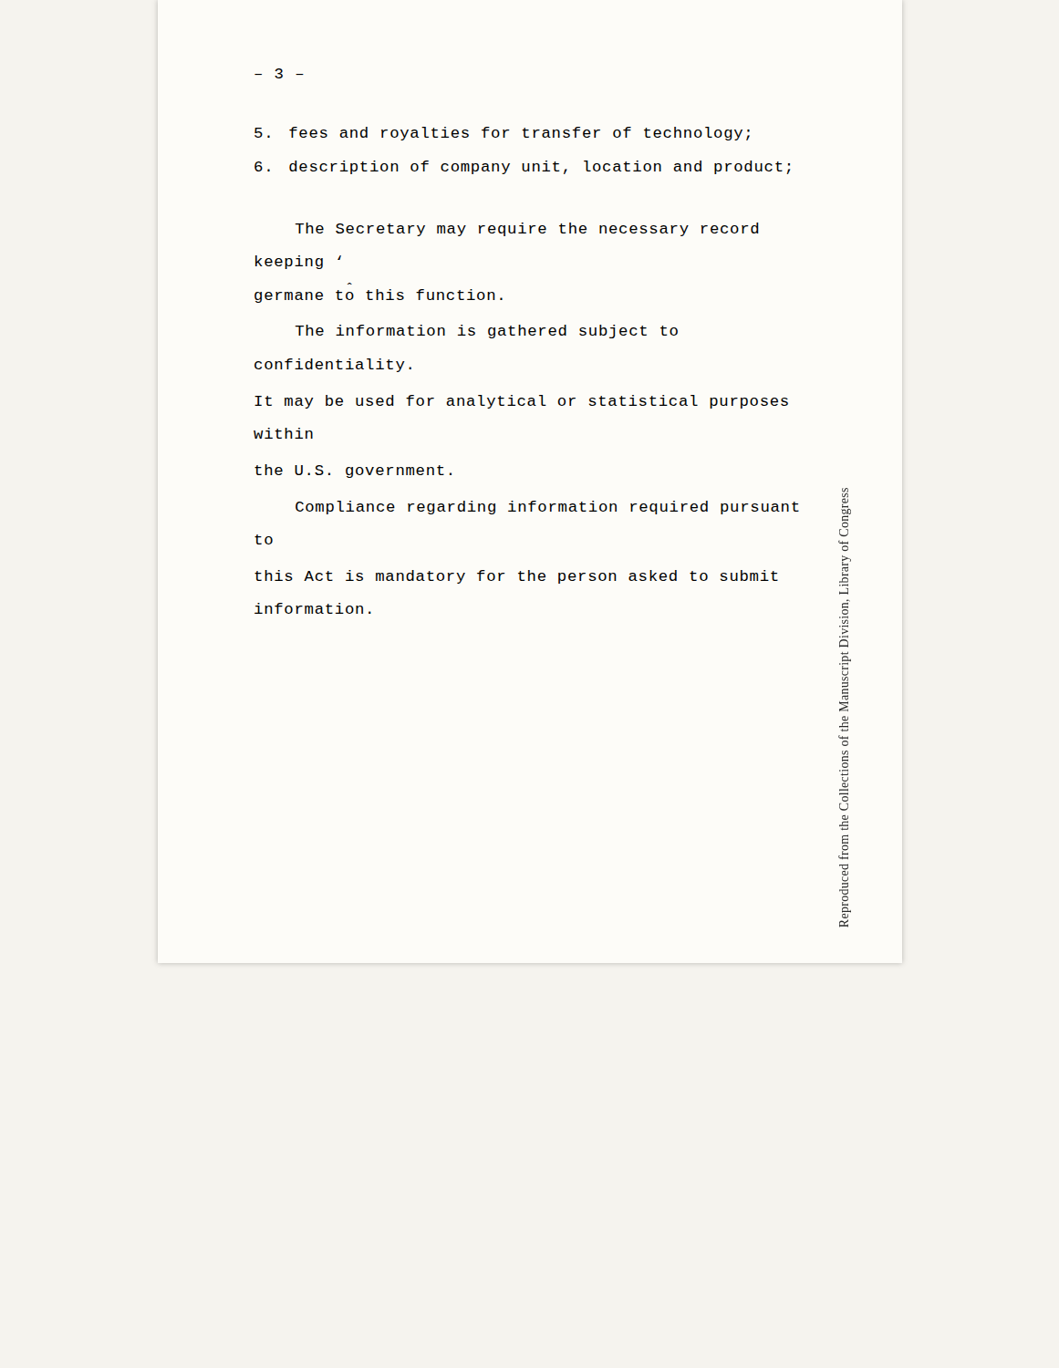– 3 –
5. fees and royalties for transfer of technology;
6. description of company unit, location and product;
The Secretary may require the necessary record keeping ‘
germane to this function.
The information is gathered subject to confidentiality.
It may be used for analytical or statistical purposes within
the U.S. government.
Compliance regarding information required pursuant to
this Act is mandatory for the person asked to submit information.
Reproduced from the Collections of the Manuscript Division, Library of Congress